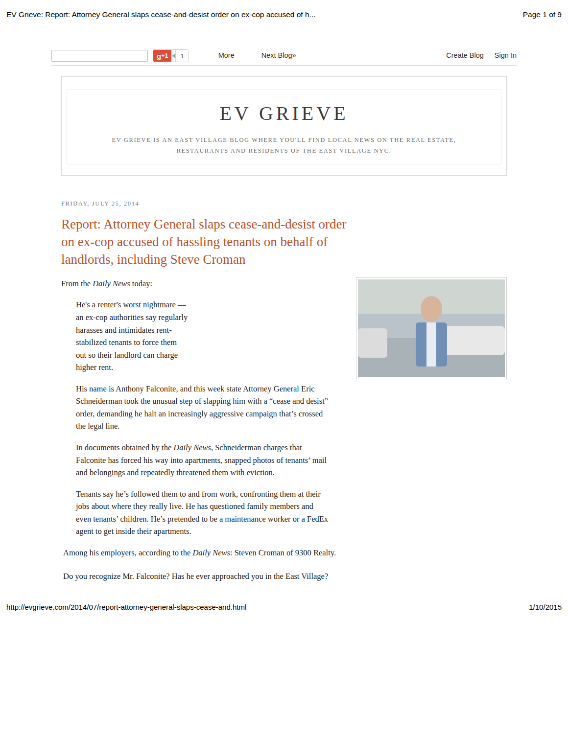EV Grieve: Report: Attorney General slaps cease-and-desist order on ex-cop accused of h...
Page 1 of 9
g+1 1
More
Next Blog»
Create Blog Sign In
EV GRIEVE
EV Grieve is an East Village blog where you'll find local news on the real estate, restaurants and residents of the East Village NYC.
Friday, July 25, 2014
Report: Attorney General slaps cease-and-desist order on ex-cop accused of hassling tenants on behalf of landlords, including Steve Croman
From the Daily News today:
He's a renter's worst nightmare — an ex-cop authorities say regularly harasses and intimidates rent-stabilized tenants to force them out so their landlord can charge higher rent.
His name is Anthony Falconite, and this week state Attorney General Eric Schneiderman took the unusual step of slapping him with a “cease and desist” order, demanding he halt an increasingly aggressive campaign that’s crossed the legal line.
In documents obtained by the Daily News, Schneiderman charges that Falconite has forced his way into apartments, snapped photos of tenants’ mail and belongings and repeatedly threatened them with eviction.
Tenants say he’s followed them to and from work, confronting them at their jobs about where they really live. He has questioned family members and even tenants’ children. He’s pretended to be a maintenance worker or a FedEx agent to get inside their apartments.
Among his employers, according to the Daily News: Steven Croman of 9300 Realty.
Do you recognize Mr. Falconite? Has he ever approached you in the East Village?
http://evgrieve.com/2014/07/report-attorney-general-slaps-cease-and.html 1/10/2015